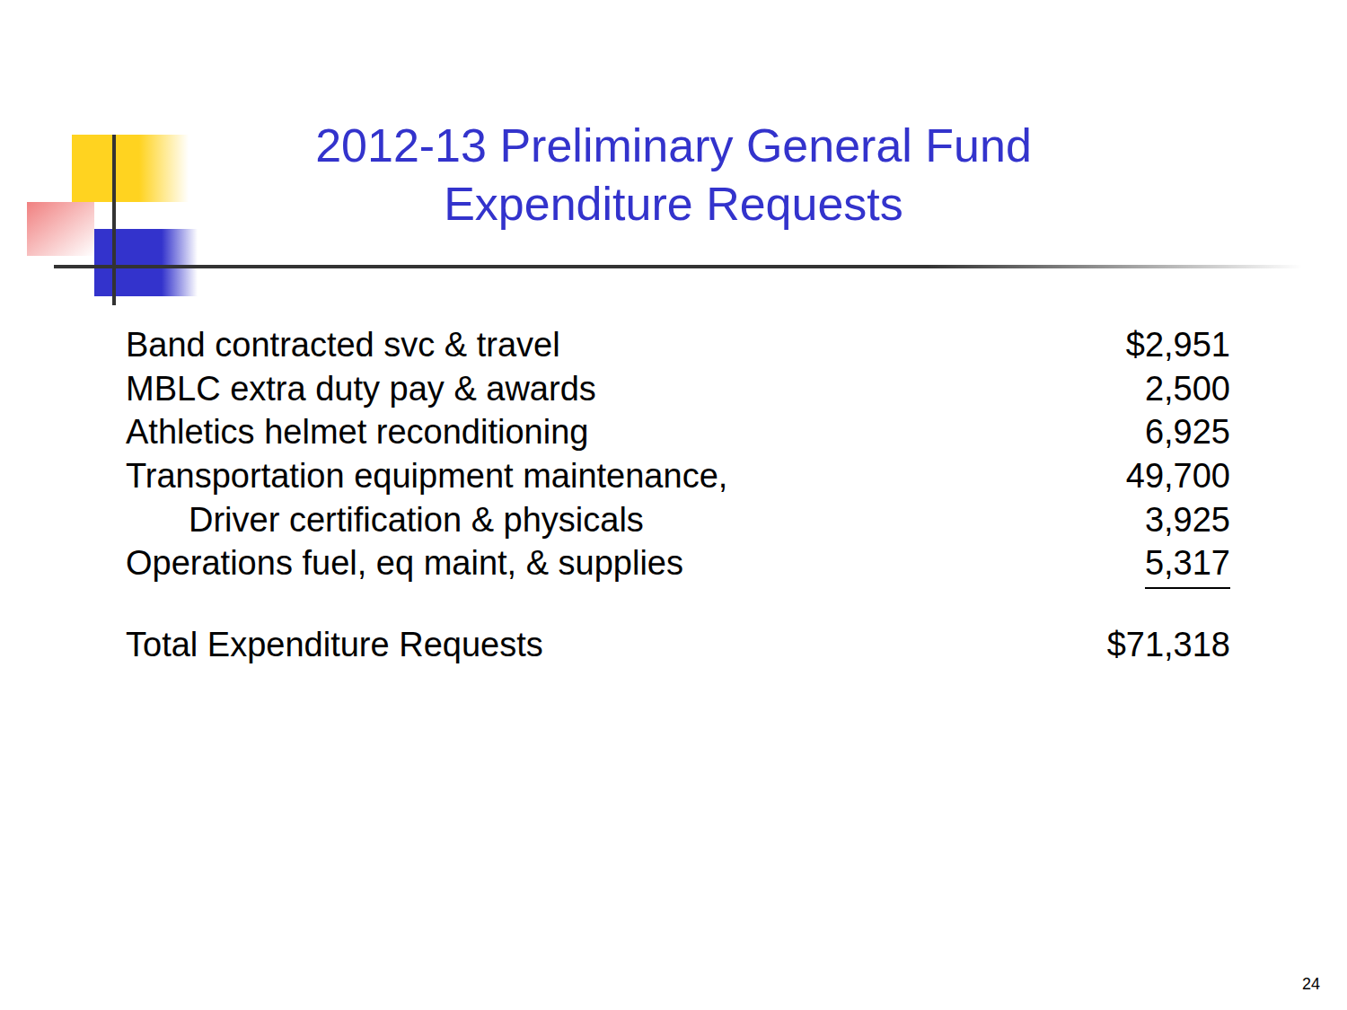2012-13 Preliminary General Fund
Expenditure Requests
| Band contracted svc & travel | $2,951 |
| MBLC extra duty pay & awards | 2,500 |
| Athletics helmet reconditioning | 6,925 |
| Transportation equipment maintenance, | 49,700 |
| Driver certification & physicals | 3,925 |
| Operations fuel, eq maint, & supplies | 5,317 |
| Total Expenditure Requests | $71,318 |
24